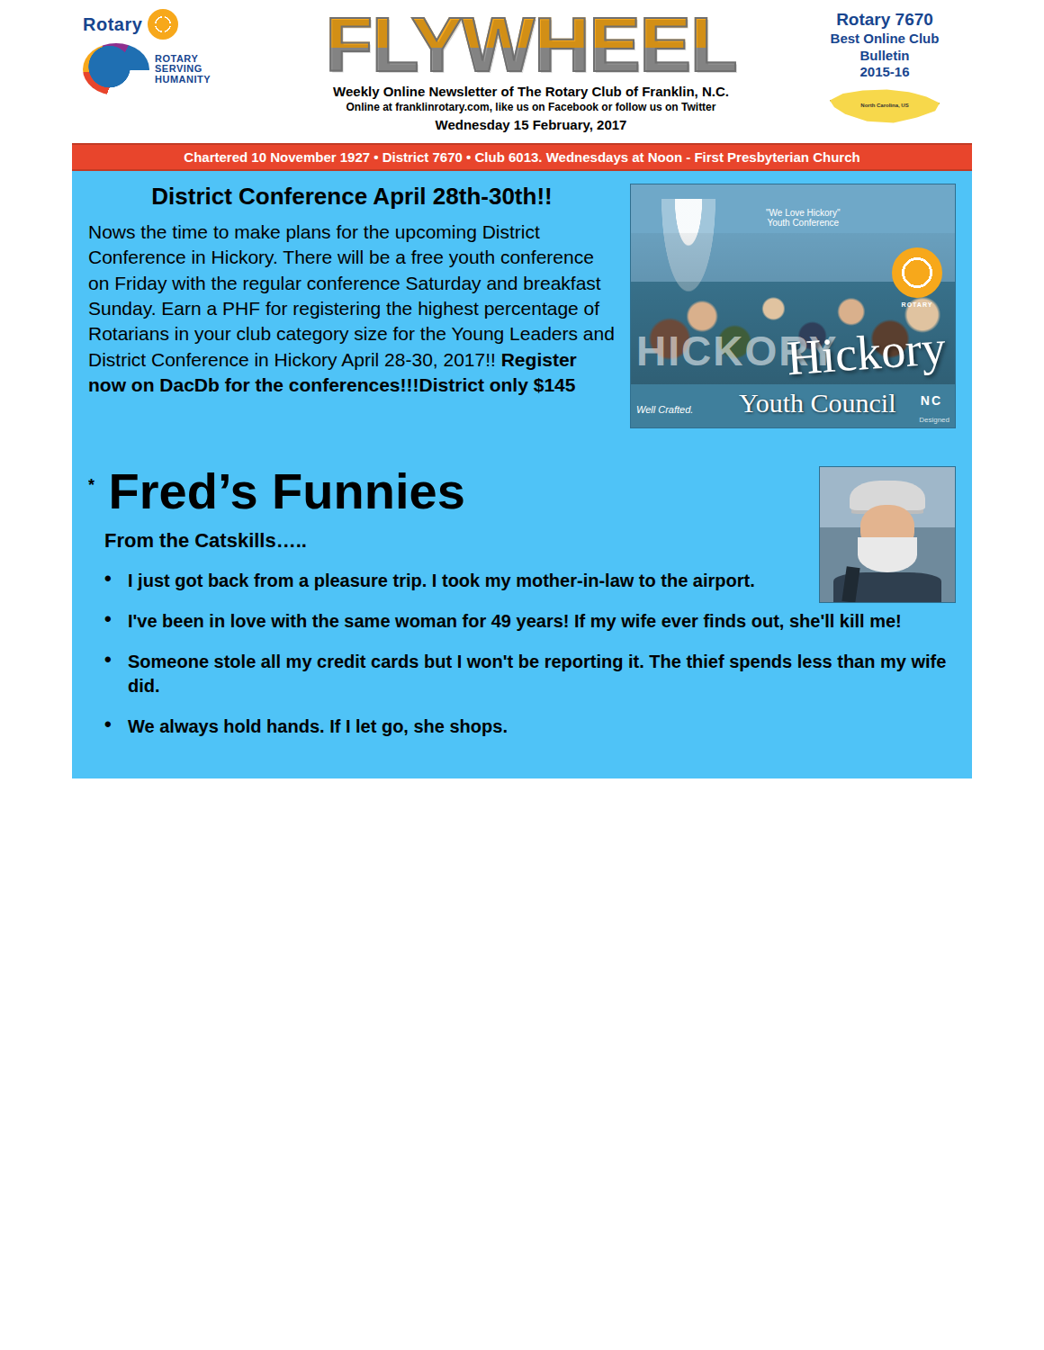Rotary
ROTARY
SERVING
HUMANITY
FLYWHEEL
Weekly Online Newsletter of The Rotary Club of Franklin, N.C.
Online at franklinrotary.com, like us on Facebook or follow us on Twitter
Wednesday 15 February, 2017
Rotary 7670
Best Online Club
Bulletin
2015-16
North Carolina, US
Chartered 10 November 1927 • District 7670 • Club 6013. Wednesdays at Noon - First Presbyterian Church
"We Love Hickory"
Youth Conference HICKORY Hickory Youth Council Well Crafted. NC Designed
District Conference April 28th-30th!!
Nows the time to make plans for the upcoming District Conference in Hickory. There will be a free youth conference on Friday with the regular conference Saturday and breakfast Sunday. Earn a PHF for registering the highest percentage of Rotarians in your club category size for the Young Leaders and District Conference in Hickory April 28-30, 2017!! Register now on DacDb for the conferences!!!District only $145
* Fred’s Funnies
From the Catskills…..
I just got back from a pleasure trip. I took my mother-in-law to the airport.
I've been in love with the same woman for 49 years! If my wife ever finds out, she'll kill me!
Someone stole all my credit cards but I won't be reporting it. The thief spends less than my wife did.
We always hold hands. If I let go, she shops.